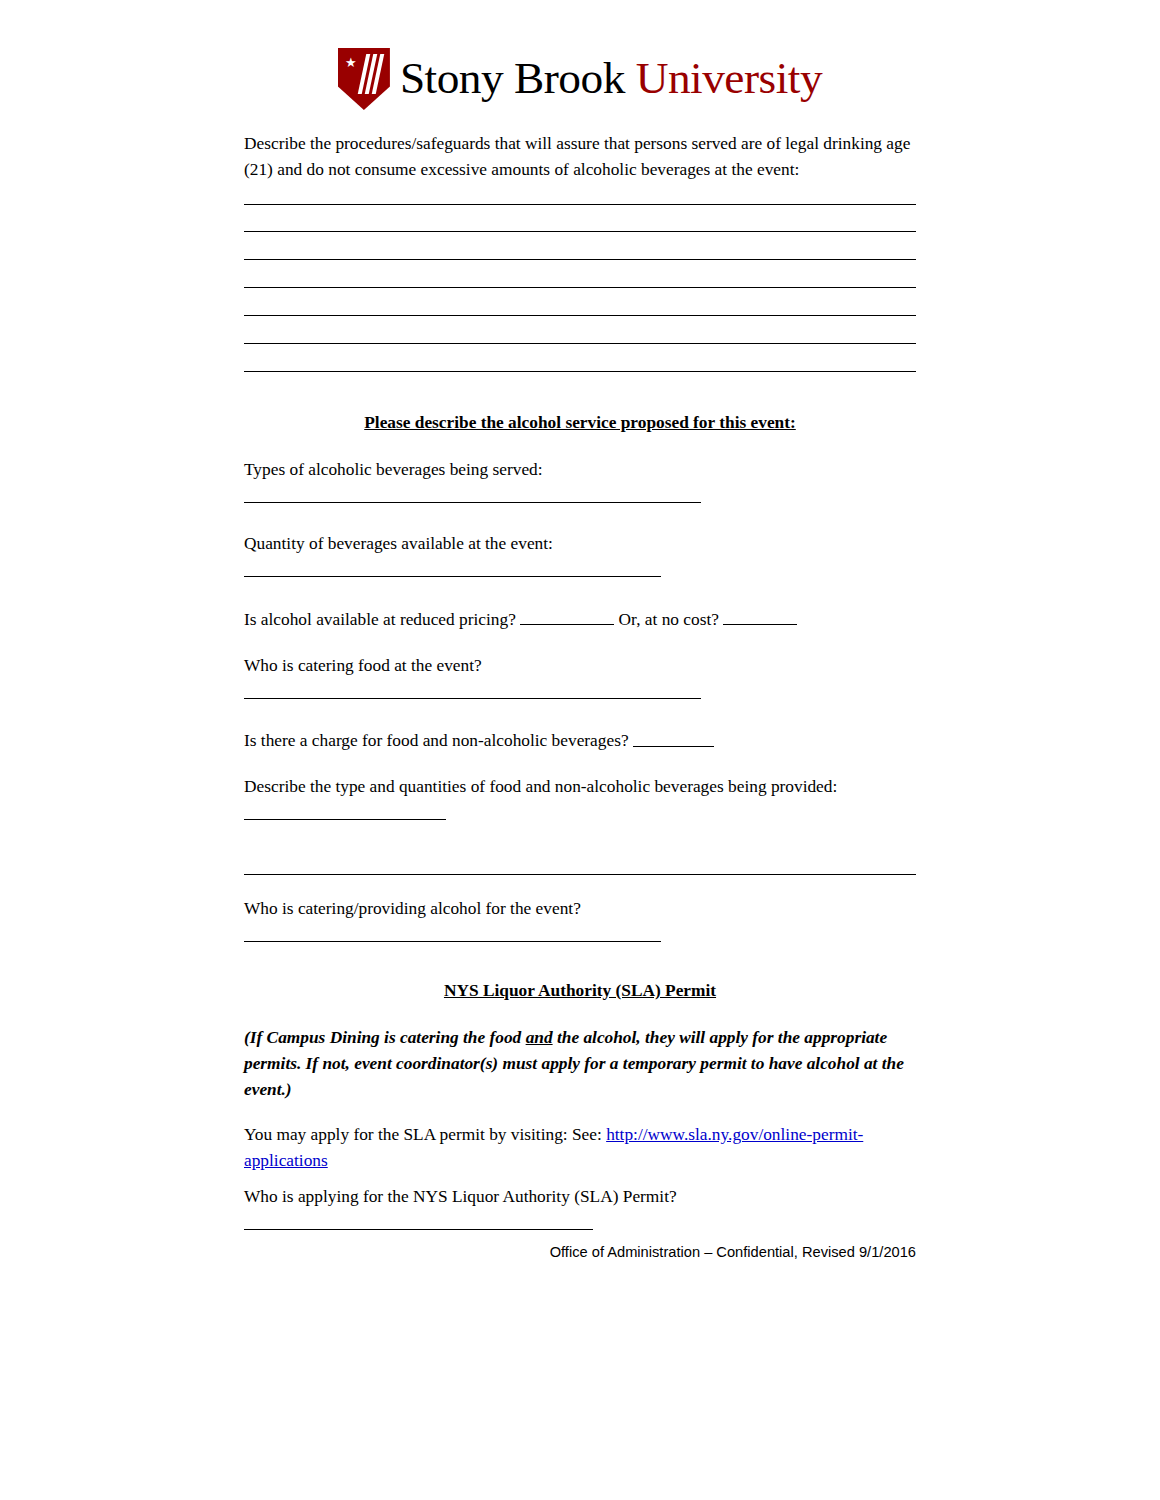★ Stony Brook University
Describe the procedures/safeguards that will assure that persons served are of legal drinking age (21) and do not consume excessive amounts of alcoholic beverages at the event:
Please describe the alcohol service proposed for this event:
Types of alcoholic beverages being served:
Quantity of beverages available at the event:
Is alcohol available at reduced pricing? Or, at no cost?
Who is catering food at the event?
Is there a charge for food and non-alcoholic beverages?
Describe the type and quantities of food and non-alcoholic beverages being provided:
Who is catering/providing alcohol for the event?
NYS Liquor Authority (SLA) Permit
(If Campus Dining is catering the food and the alcohol, they will apply for the appropriate permits. If not, event coordinator(s) must apply for a temporary permit to have alcohol at the event.)
You may apply for the SLA permit by visiting: See: http://www.sla.ny.gov/online-permit-applications
Who is applying for the NYS Liquor Authority (SLA) Permit?
Office of Administration – Confidential, Revised 9/1/2016